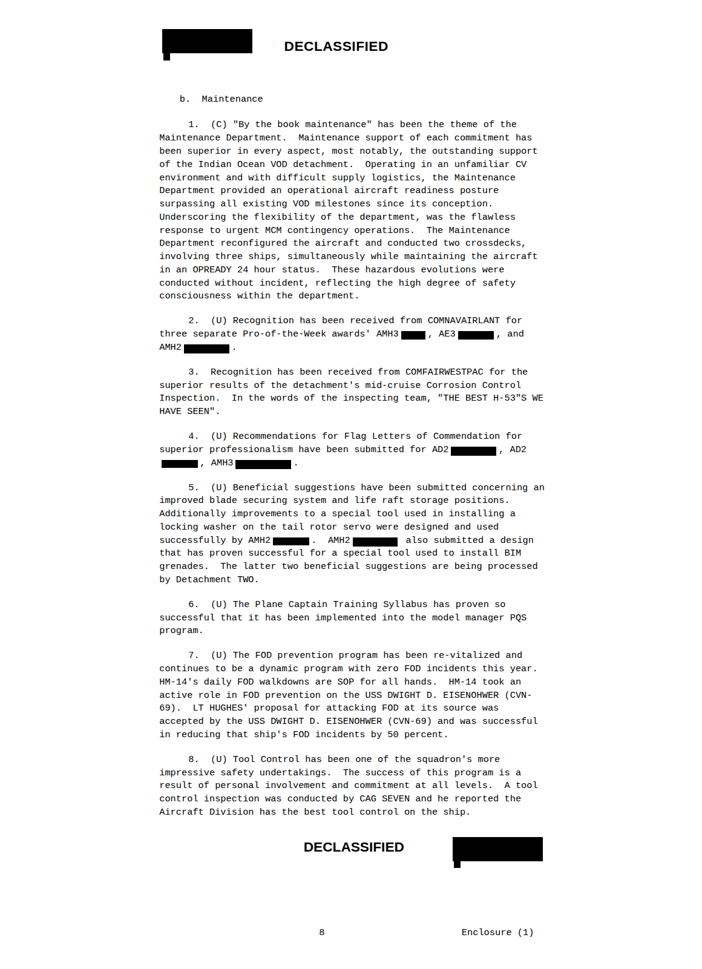DECLASSIFIED
b. Maintenance
1. (C) "By the book maintenance" has been the theme of the Maintenance Department. Maintenance support of each commitment has been superior in every aspect, most notably, the outstanding support of the Indian Ocean VOD detachment. Operating in an unfamiliar CV environment and with difficult supply logistics, the Maintenance Department provided an operational aircraft readiness posture surpassing all existing VOD milestones since its conception. Underscoring the flexibility of the department, was the flawless response to urgent MCM contingency operations. The Maintenance Department reconfigured the aircraft and conducted two crossdecks, involving three ships, simultaneously while maintaining the aircraft in an OPREADY 24 hour status. These hazardous evolutions were conducted without incident, reflecting the high degree of safety consciousness within the department.
2. (U) Recognition has been received from COMNAVAIRLANT for three separate Pro-of-the-Week awards' AMH3 , AE3 , and AMH2 .
3. Recognition has been received from COMFAIRWESTPAC for the superior results of the detachment's mid-cruise Corrosion Control Inspection. In the words of the inspecting team, "THE BEST H-53"S WE HAVE SEEN".
4. (U) Recommendations for Flag Letters of Commendation for superior professionalism have been submitted for AD2 , AD2 , AMH3 .
5. (U) Beneficial suggestions have been submitted concerning an improved blade securing system and life raft storage positions. Additionally improvements to a special tool used in installing a locking washer on the tail rotor servo were designed and used successfully by AMH2 . AMH2 also submitted a design that has proven successful for a special tool used to install BIM grenades. The latter two beneficial suggestions are being processed by Detachment TWO.
6. (U) The Plane Captain Training Syllabus has proven so successful that it has been implemented into the model manager PQS program.
7. (U) The FOD prevention program has been re-vitalized and continues to be a dynamic program with zero FOD incidents this year. HM-14's daily FOD walkdowns are SOP for all hands. HM-14 took an active role in FOD prevention on the USS DWIGHT D. EISENOHWER (CVN-69). LT HUGHES' proposal for attacking FOD at its source was accepted by the USS DWIGHT D. EISENOHWER (CVN-69) and was successful in reducing that ship's FOD incidents by 50 percent.
8. (U) Tool Control has been one of the squadron's more impressive safety undertakings. The success of this program is a result of personal involvement and commitment at all levels. A tool control inspection was conducted by CAG SEVEN and he reported the Aircraft Division has the best tool control on the ship.
DECLASSIFIED
8 Enclosure (1)